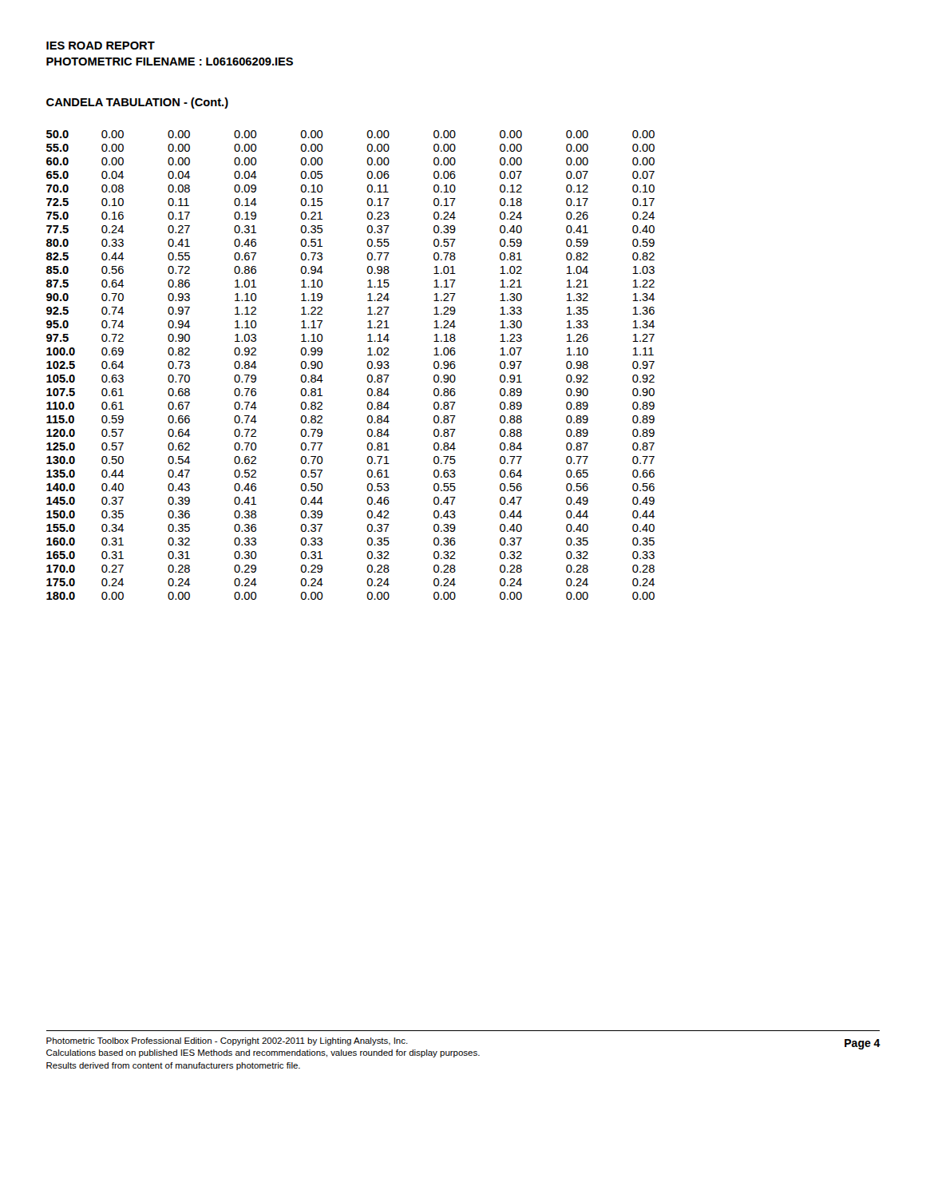IES ROAD REPORT
PHOTOMETRIC FILENAME : L061606209.IES
CANDELA TABULATION - (Cont.)
| 50.0 | 0.00 | 0.00 | 0.00 | 0.00 | 0.00 | 0.00 | 0.00 | 0.00 | 0.00 |
| 55.0 | 0.00 | 0.00 | 0.00 | 0.00 | 0.00 | 0.00 | 0.00 | 0.00 | 0.00 |
| 60.0 | 0.00 | 0.00 | 0.00 | 0.00 | 0.00 | 0.00 | 0.00 | 0.00 | 0.00 |
| 65.0 | 0.04 | 0.04 | 0.04 | 0.05 | 0.06 | 0.06 | 0.07 | 0.07 | 0.07 |
| 70.0 | 0.08 | 0.08 | 0.09 | 0.10 | 0.11 | 0.10 | 0.12 | 0.12 | 0.10 |
| 72.5 | 0.10 | 0.11 | 0.14 | 0.15 | 0.17 | 0.17 | 0.18 | 0.17 | 0.17 |
| 75.0 | 0.16 | 0.17 | 0.19 | 0.21 | 0.23 | 0.24 | 0.24 | 0.26 | 0.24 |
| 77.5 | 0.24 | 0.27 | 0.31 | 0.35 | 0.37 | 0.39 | 0.40 | 0.41 | 0.40 |
| 80.0 | 0.33 | 0.41 | 0.46 | 0.51 | 0.55 | 0.57 | 0.59 | 0.59 | 0.59 |
| 82.5 | 0.44 | 0.55 | 0.67 | 0.73 | 0.77 | 0.78 | 0.81 | 0.82 | 0.82 |
| 85.0 | 0.56 | 0.72 | 0.86 | 0.94 | 0.98 | 1.01 | 1.02 | 1.04 | 1.03 |
| 87.5 | 0.64 | 0.86 | 1.01 | 1.10 | 1.15 | 1.17 | 1.21 | 1.21 | 1.22 |
| 90.0 | 0.70 | 0.93 | 1.10 | 1.19 | 1.24 | 1.27 | 1.30 | 1.32 | 1.34 |
| 92.5 | 0.74 | 0.97 | 1.12 | 1.22 | 1.27 | 1.29 | 1.33 | 1.35 | 1.36 |
| 95.0 | 0.74 | 0.94 | 1.10 | 1.17 | 1.21 | 1.24 | 1.30 | 1.33 | 1.34 |
| 97.5 | 0.72 | 0.90 | 1.03 | 1.10 | 1.14 | 1.18 | 1.23 | 1.26 | 1.27 |
| 100.0 | 0.69 | 0.82 | 0.92 | 0.99 | 1.02 | 1.06 | 1.07 | 1.10 | 1.11 |
| 102.5 | 0.64 | 0.73 | 0.84 | 0.90 | 0.93 | 0.96 | 0.97 | 0.98 | 0.97 |
| 105.0 | 0.63 | 0.70 | 0.79 | 0.84 | 0.87 | 0.90 | 0.91 | 0.92 | 0.92 |
| 107.5 | 0.61 | 0.68 | 0.76 | 0.81 | 0.84 | 0.86 | 0.89 | 0.90 | 0.90 |
| 110.0 | 0.61 | 0.67 | 0.74 | 0.82 | 0.84 | 0.87 | 0.89 | 0.89 | 0.89 |
| 115.0 | 0.59 | 0.66 | 0.74 | 0.82 | 0.84 | 0.87 | 0.88 | 0.89 | 0.89 |
| 120.0 | 0.57 | 0.64 | 0.72 | 0.79 | 0.84 | 0.87 | 0.88 | 0.89 | 0.89 |
| 125.0 | 0.57 | 0.62 | 0.70 | 0.77 | 0.81 | 0.84 | 0.84 | 0.87 | 0.87 |
| 130.0 | 0.50 | 0.54 | 0.62 | 0.70 | 0.71 | 0.75 | 0.77 | 0.77 | 0.77 |
| 135.0 | 0.44 | 0.47 | 0.52 | 0.57 | 0.61 | 0.63 | 0.64 | 0.65 | 0.66 |
| 140.0 | 0.40 | 0.43 | 0.46 | 0.50 | 0.53 | 0.55 | 0.56 | 0.56 | 0.56 |
| 145.0 | 0.37 | 0.39 | 0.41 | 0.44 | 0.46 | 0.47 | 0.47 | 0.49 | 0.49 |
| 150.0 | 0.35 | 0.36 | 0.38 | 0.39 | 0.42 | 0.43 | 0.44 | 0.44 | 0.44 |
| 155.0 | 0.34 | 0.35 | 0.36 | 0.37 | 0.37 | 0.39 | 0.40 | 0.40 | 0.40 |
| 160.0 | 0.31 | 0.32 | 0.33 | 0.33 | 0.35 | 0.36 | 0.37 | 0.35 | 0.35 |
| 165.0 | 0.31 | 0.31 | 0.30 | 0.31 | 0.32 | 0.32 | 0.32 | 0.32 | 0.33 |
| 170.0 | 0.27 | 0.28 | 0.29 | 0.29 | 0.28 | 0.28 | 0.28 | 0.28 | 0.28 |
| 175.0 | 0.24 | 0.24 | 0.24 | 0.24 | 0.24 | 0.24 | 0.24 | 0.24 | 0.24 |
| 180.0 | 0.00 | 0.00 | 0.00 | 0.00 | 0.00 | 0.00 | 0.00 | 0.00 | 0.00 |
Page 4
Photometric Toolbox Professional Edition - Copyright 2002-2011 by Lighting Analysts, Inc.
Calculations based on published IES Methods and recommendations, values rounded for display purposes.
Results derived from content of manufacturers photometric file.